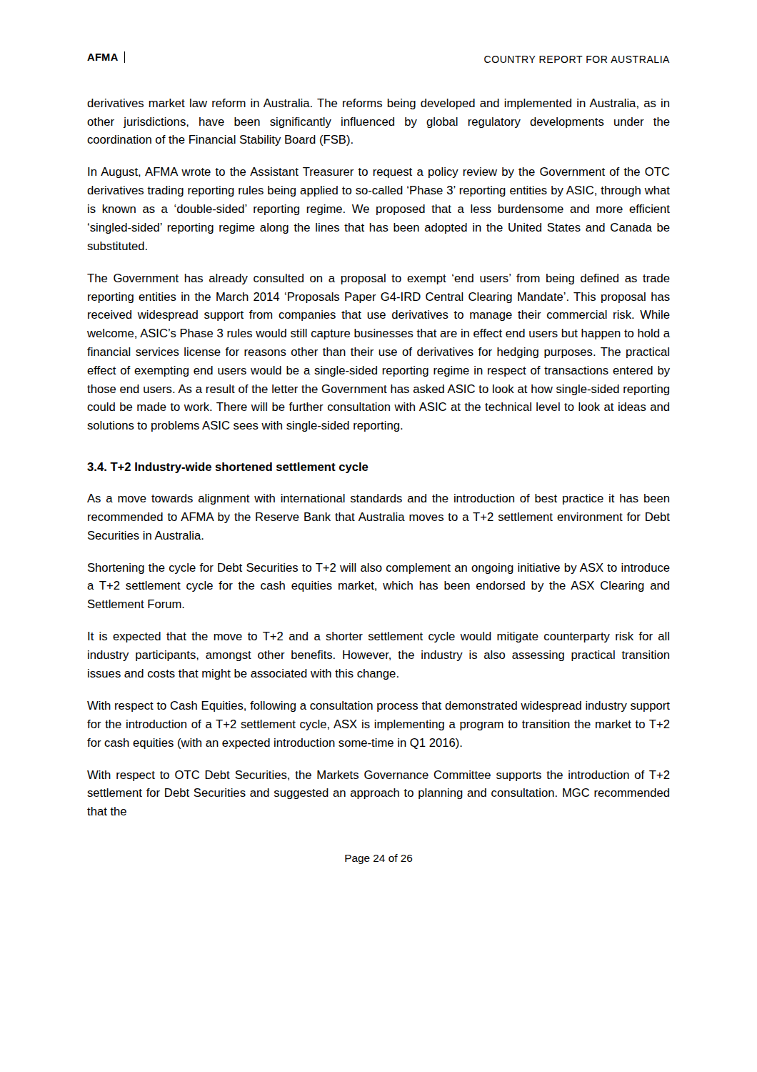AFMA
COUNTRY REPORT FOR AUSTRALIA
derivatives market law reform in Australia. The reforms being developed and implemented in Australia, as in other jurisdictions, have been significantly influenced by global regulatory developments under the coordination of the Financial Stability Board (FSB).
In August, AFMA wrote to the Assistant Treasurer to request a policy review by the Government of the OTC derivatives trading reporting rules being applied to so-called ‘Phase 3’ reporting entities by ASIC, through what is known as a ‘double-sided’ reporting regime. We proposed that a less burdensome and more efficient ‘singled-sided’ reporting regime along the lines that has been adopted in the United States and Canada be substituted.
The Government has already consulted on a proposal to exempt ‘end users’ from being defined as trade reporting entities in the March 2014 ‘Proposals Paper G4-IRD Central Clearing Mandate’. This proposal has received widespread support from companies that use derivatives to manage their commercial risk. While welcome, ASIC’s Phase 3 rules would still capture businesses that are in effect end users but happen to hold a financial services license for reasons other than their use of derivatives for hedging purposes. The practical effect of exempting end users would be a single-sided reporting regime in respect of transactions entered by those end users. As a result of the letter the Government has asked ASIC to look at how single-sided reporting could be made to work. There will be further consultation with ASIC at the technical level to look at ideas and solutions to problems ASIC sees with single-sided reporting.
3.4. T+2 Industry-wide shortened settlement cycle
As a move towards alignment with international standards and the introduction of best practice it has been recommended to AFMA by the Reserve Bank that Australia moves to a T+2 settlement environment for Debt Securities in Australia.
Shortening the cycle for Debt Securities to T+2 will also complement an ongoing initiative by ASX to introduce a T+2 settlement cycle for the cash equities market, which has been endorsed by the ASX Clearing and Settlement Forum.
It is expected that the move to T+2 and a shorter settlement cycle would mitigate counterparty risk for all industry participants, amongst other benefits. However, the industry is also assessing practical transition issues and costs that might be associated with this change.
With respect to Cash Equities, following a consultation process that demonstrated widespread industry support for the introduction of a T+2 settlement cycle, ASX is implementing a program to transition the market to T+2 for cash equities (with an expected introduction some-time in Q1 2016).
With respect to OTC Debt Securities, the Markets Governance Committee supports the introduction of T+2 settlement for Debt Securities and suggested an approach to planning and consultation. MGC recommended that the
Page 24 of 26